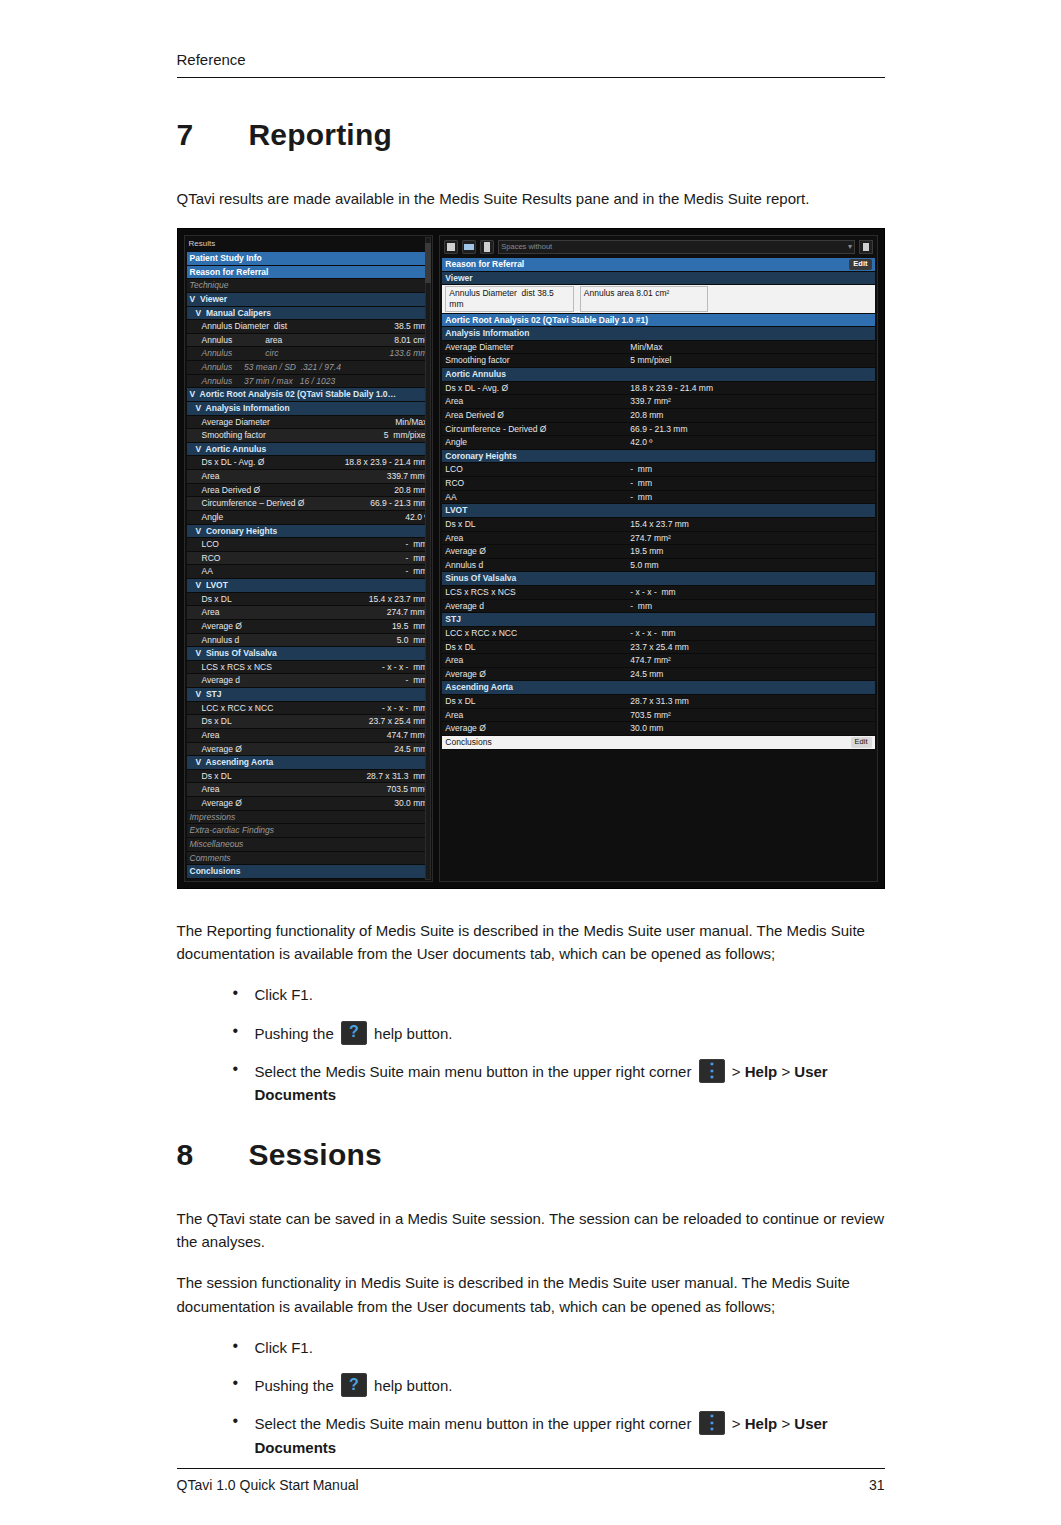Reference
7 Reporting
QTavi results are made available in the Medis Suite Results pane and in the Medis Suite report.
Results
Patient Study Info
Reason for Referral
Technique
V Viewer
V Manual Calipers
Annulus Diameter dist 38.5 mm
Annulus area 8.01 cm²
Annulus circ 133.6 mm
Annulus 53 mean / SD .321 / 97.4
Annulus 37 min / max 16 / 1023
V Aortic Root Analysis 02 (QTavi Stable Daily 1.0…
V Analysis Information
Average Diameter Min/Max
Smoothing factor 5 mm/pixel
V Aortic Annulus
Ds x DL - Avg. Ø 18.8 x 23.9 - 21.4 mm
Area 339.7 mm²
Area Derived Ø 20.8 mm
Circumference – Derived Ø 66.9 - 21.3 mm
Angle 42.0 º
V Coronary Heights
LCO- mm
RCO- mm
AA- mm
V LVOT
Ds x DL 15.4 x 23.7 mm
Area 274.7 mm²
Average Ø 19.5 mm
Annulus d 5.0 mm
V Sinus Of Valsalva
LCS x RCS x NCS- x - x - mm
Average d- mm
V STJ
LCC x RCC x NCC- x - x - mm
Ds x DL 23.7 x 25.4 mm
Area 474.7 mm²
Average Ø 24.5 mm
V Ascending Aorta
Ds x DL 28.7 x 31.3 mm
Area 703.5 mm²
Average Ø 30.0 mm
Impressions
Extra-cardiac Findings
Miscellaneous
Comments
Conclusions
Spaces without▾
Reason for Referral Edit
Viewer
Annulus Diameter dist 38.5 mm Annulus area 8.01 cm²
Aortic Root Analysis 02 (QTavi Stable Daily 1.0 #1)
Analysis Information
Average Diameter Min/Max
Smoothing factor 5 mm/pixel
Aortic Annulus
Ds x DL - Avg. Ø 18.8 x 23.9 - 21.4 mm
Area 339.7 mm²
Area Derived Ø 20.8 mm
Circumference - Derived Ø 66.9 - 21.3 mm
Angle 42.0 º
Coronary Heights
LCO- mm
RCO- mm
AA- mm
LVOT
Ds x DL 15.4 x 23.7 mm
Area 274.7 mm²
Average Ø 19.5 mm
Annulus d 5.0 mm
Sinus Of Valsalva
LCS x RCS x NCS- x - x - mm
Average d- mm
STJ
LCC x RCC x NCC- x - x - mm
Ds x DL 23.7 x 25.4 mm
Area 474.7 mm²
Average Ø 24.5 mm
Ascending Aorta
Ds x DL 28.7 x 31.3 mm
Area 703.5 mm²
Average Ø 30.0 mm
Conclusions Edit
The Reporting functionality of Medis Suite is described in the Medis Suite user manual. The Medis Suite documentation is available from the User documents tab, which can be opened as follows;
Click F1.
Pushing the help button.
Select the Medis Suite main menu button in the upper right corner > Help > User Documents
8 Sessions
The QTavi state can be saved in a Medis Suite session. The session can be reloaded to continue or review the analyses.
The session functionality in Medis Suite is described in the Medis Suite user manual. The Medis Suite documentation is available from the User documents tab, which can be opened as follows;
Click F1.
Pushing the help button.
Select the Medis Suite main menu button in the upper right corner > Help > User Documents
QTavi 1.0 Quick Start Manual 31